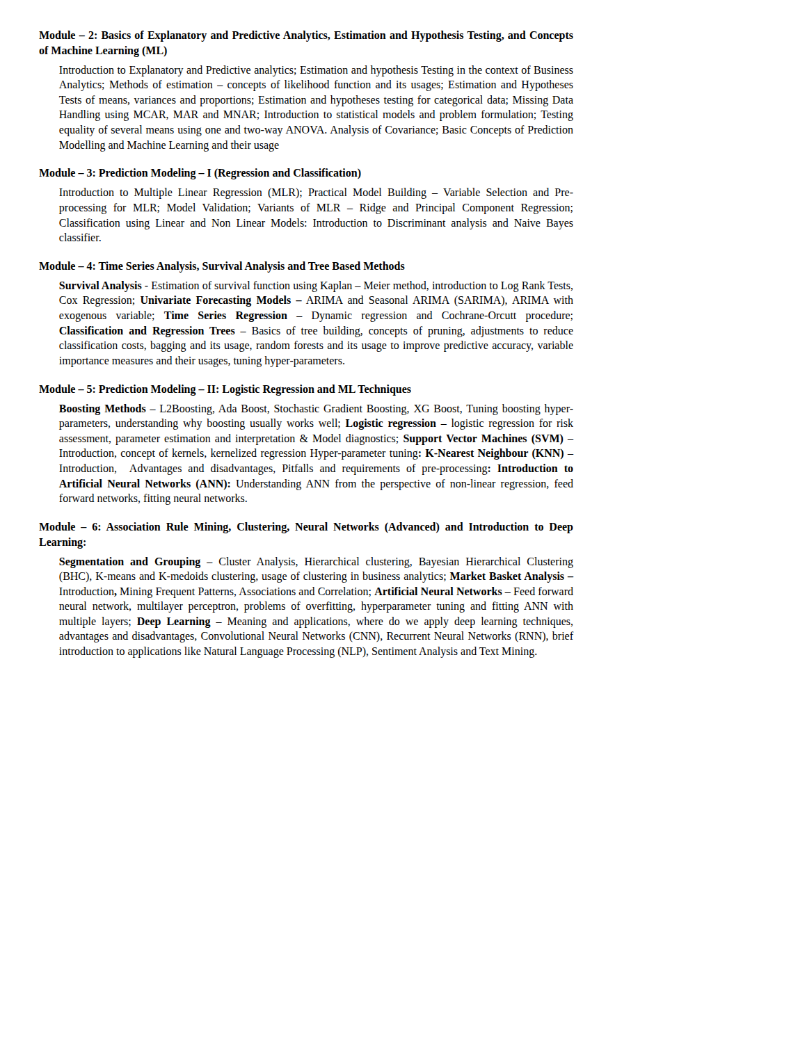Module – 2: Basics of Explanatory and Predictive Analytics, Estimation and Hypothesis Testing, and Concepts of Machine Learning (ML)
Introduction to Explanatory and Predictive analytics; Estimation and hypothesis Testing in the context of Business Analytics; Methods of estimation – concepts of likelihood function and its usages; Estimation and Hypotheses Tests of means, variances and proportions; Estimation and hypotheses testing for categorical data; Missing Data Handling using MCAR, MAR and MNAR; Introduction to statistical models and problem formulation; Testing equality of several means using one and two-way ANOVA. Analysis of Covariance; Basic Concepts of Prediction Modelling and Machine Learning and their usage
Module – 3: Prediction Modeling – I (Regression and Classification)
Introduction to Multiple Linear Regression (MLR); Practical Model Building – Variable Selection and Pre-processing for MLR; Model Validation; Variants of MLR – Ridge and Principal Component Regression; Classification using Linear and Non Linear Models: Introduction to Discriminant analysis and Naive Bayes classifier.
Module – 4: Time Series Analysis, Survival Analysis and Tree Based Methods
Survival Analysis - Estimation of survival function using Kaplan – Meier method, introduction to Log Rank Tests, Cox Regression; Univariate Forecasting Models – ARIMA and Seasonal ARIMA (SARIMA), ARIMA with exogenous variable; Time Series Regression – Dynamic regression and Cochrane-Orcutt procedure; Classification and Regression Trees – Basics of tree building, concepts of pruning, adjustments to reduce classification costs, bagging and its usage, random forests and its usage to improve predictive accuracy, variable importance measures and their usages, tuning hyper-parameters.
Module – 5: Prediction Modeling – II: Logistic Regression and ML Techniques
Boosting Methods – L2Boosting, Ada Boost, Stochastic Gradient Boosting, XG Boost, Tuning boosting hyper-parameters, understanding why boosting usually works well; Logistic regression – logistic regression for risk assessment, parameter estimation and interpretation & Model diagnostics; Support Vector Machines (SVM) – Introduction, concept of kernels, kernelized regression Hyper-parameter tuning: K-Nearest Neighbour (KNN) – Introduction, Advantages and disadvantages, Pitfalls and requirements of pre-processing: Introduction to Artificial Neural Networks (ANN): Understanding ANN from the perspective of non-linear regression, feed forward networks, fitting neural networks.
Module – 6: Association Rule Mining, Clustering, Neural Networks (Advanced) and Introduction to Deep Learning:
Segmentation and Grouping – Cluster Analysis, Hierarchical clustering, Bayesian Hierarchical Clustering (BHC), K-means and K-medoids clustering, usage of clustering in business analytics; Market Basket Analysis – Introduction, Mining Frequent Patterns, Associations and Correlation; Artificial Neural Networks – Feed forward neural network, multilayer perceptron, problems of overfitting, hyperparameter tuning and fitting ANN with multiple layers; Deep Learning – Meaning and applications, where do we apply deep learning techniques, advantages and disadvantages, Convolutional Neural Networks (CNN), Recurrent Neural Networks (RNN), brief introduction to applications like Natural Language Processing (NLP), Sentiment Analysis and Text Mining.